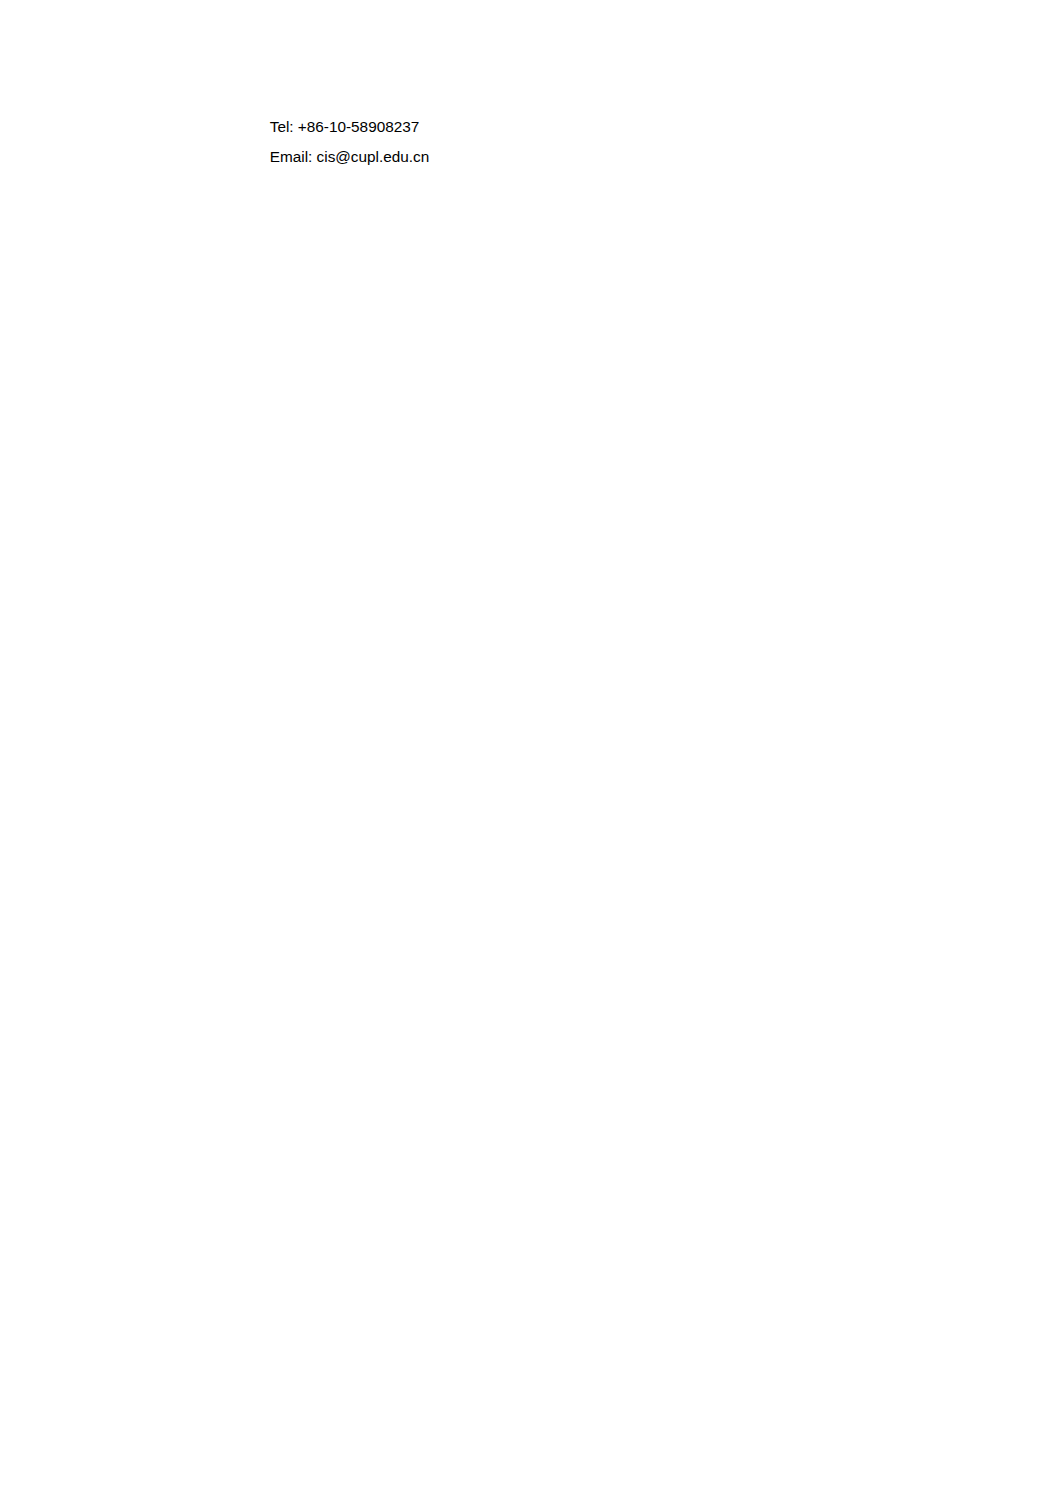Tel: +86-10-58908237
Email: cis@cupl.edu.cn